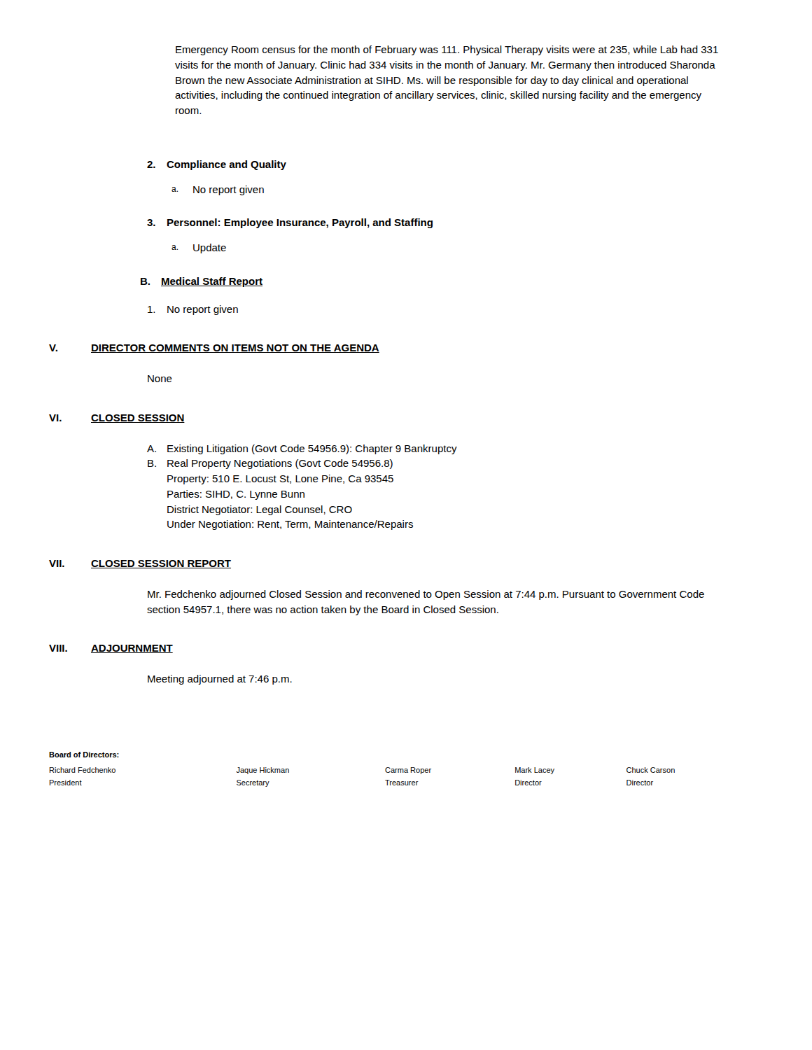Emergency Room census for the month of February was 111. Physical Therapy visits were at 235, while Lab had 331 visits for the month of January. Clinic had 334 visits in the month of January. Mr. Germany then introduced Sharonda Brown the new Associate Administration at SIHD. Ms. will be responsible for day to day clinical and operational activities, including the continued integration of ancillary services, clinic, skilled nursing facility and the emergency room.
2. Compliance and Quality
a. No report given
3. Personnel: Employee Insurance, Payroll, and Staffing
a. Update
B. Medical Staff Report
1. No report given
V. DIRECTOR COMMENTS ON ITEMS NOT ON THE AGENDA
None
VI. CLOSED SESSION
A. Existing Litigation (Govt Code 54956.9): Chapter 9 Bankruptcy
B. Real Property Negotiations (Govt Code 54956.8)
Property: 510 E. Locust St, Lone Pine, Ca 93545
Parties: SIHD, C. Lynne Bunn
District Negotiator: Legal Counsel, CRO
Under Negotiation: Rent, Term, Maintenance/Repairs
VII. CLOSED SESSION REPORT
Mr. Fedchenko adjourned Closed Session and reconvened to Open Session at 7:44 p.m. Pursuant to Government Code section 54957.1, there was no action taken by the Board in Closed Session.
VIII. ADJOURNMENT
Meeting adjourned at 7:46 p.m.
Board of Directors:
| Richard Fedchenko | Jaque Hickman | Carma Roper | Mark Lacey | Chuck Carson |
| President | Secretary | Treasurer | Director | Director |